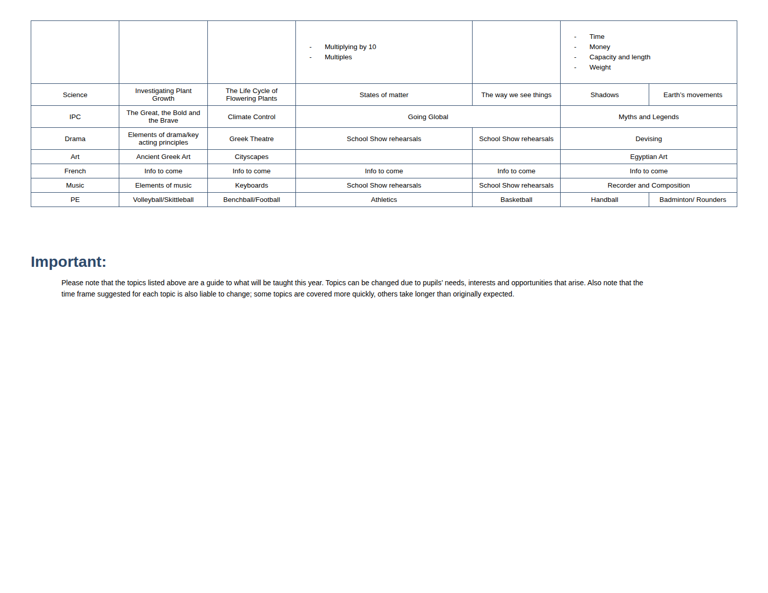| | | | Multiplying by 10 Multiples | | Time Money Capacity and length Weight |
| Science | Investigating Plant Growth | The Life Cycle of Flowering Plants | States of matter | The way we see things | Shadows | Earth’s movements |
| IPC | The Great, the Bold and the Brave | Climate Control | Going Global | Myths and Legends |
| Drama | Elements of drama/key acting principles | Greek Theatre | School Show rehearsals | School Show rehearsals | Devising |
| Art | Ancient Greek Art | Cityscapes | | | Egyptian Art |
| French | Info to come | Info to come | Info to come | Info to come | Info to come |
| Music | Elements of music | Keyboards | School Show rehearsals | School Show rehearsals | Recorder and Composition |
| PE | Volleyball/Skittleball | Benchball/Football | Athletics | Basketball | Handball | Badminton/ Rounders |
Important:
Please note that the topics listed above are a guide to what will be taught this year. Topics can be changed due to pupils’ needs, interests and opportunities that arise. Also note that the time frame suggested for each topic is also liable to change; some topics are covered more quickly, others take longer than originally expected.